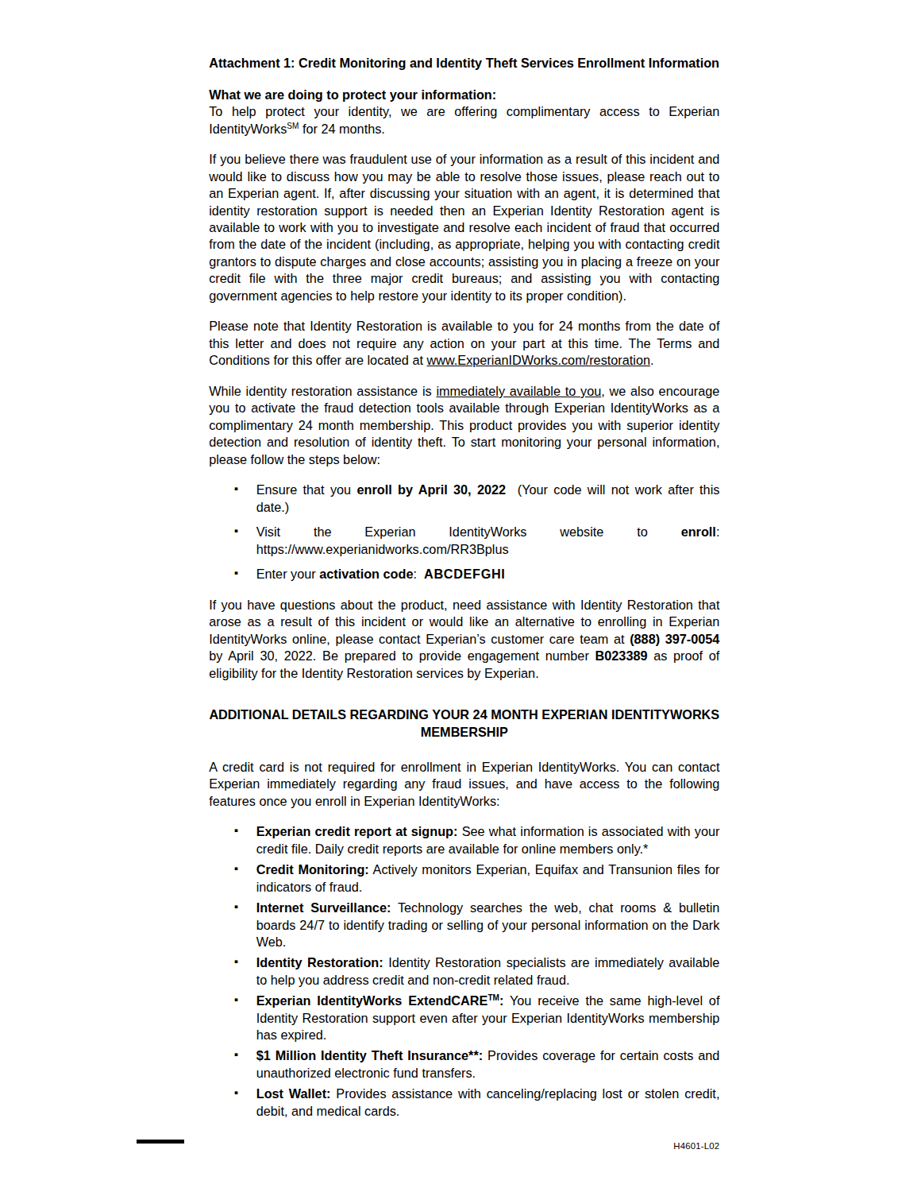Attachment 1: Credit Monitoring and Identity Theft Services Enrollment Information
What we are doing to protect your information:
To help protect your identity, we are offering complimentary access to Experian IdentityWorksSM for 24 months.
If you believe there was fraudulent use of your information as a result of this incident and would like to discuss how you may be able to resolve those issues, please reach out to an Experian agent. If, after discussing your situation with an agent, it is determined that identity restoration support is needed then an Experian Identity Restoration agent is available to work with you to investigate and resolve each incident of fraud that occurred from the date of the incident (including, as appropriate, helping you with contacting credit grantors to dispute charges and close accounts; assisting you in placing a freeze on your credit file with the three major credit bureaus; and assisting you with contacting government agencies to help restore your identity to its proper condition).
Please note that Identity Restoration is available to you for 24 months from the date of this letter and does not require any action on your part at this time. The Terms and Conditions for this offer are located at www.ExperianIDWorks.com/restoration.
While identity restoration assistance is immediately available to you, we also encourage you to activate the fraud detection tools available through Experian IdentityWorks as a complimentary 24 month membership. This product provides you with superior identity detection and resolution of identity theft. To start monitoring your personal information, please follow the steps below:
Ensure that you enroll by April 30, 2022 (Your code will not work after this date.)
Visit the Experian IdentityWorks website to enroll: https://www.experianidworks.com/RR3Bplus
Enter your activation code: ABCDEFGHI
If you have questions about the product, need assistance with Identity Restoration that arose as a result of this incident or would like an alternative to enrolling in Experian IdentityWorks online, please contact Experian’s customer care team at (888) 397-0054 by April 30, 2022. Be prepared to provide engagement number B023389 as proof of eligibility for the Identity Restoration services by Experian.
ADDITIONAL DETAILS REGARDING YOUR 24 MONTH EXPERIAN IDENTITYWORKS
MEMBERSHIP
A credit card is not required for enrollment in Experian IdentityWorks. You can contact Experian immediately regarding any fraud issues, and have access to the following features once you enroll in Experian IdentityWorks:
Experian credit report at signup: See what information is associated with your credit file. Daily credit reports are available for online members only.*
Credit Monitoring: Actively monitors Experian, Equifax and Transunion files for indicators of fraud.
Internet Surveillance: Technology searches the web, chat rooms & bulletin boards 24/7 to identify trading or selling of your personal information on the Dark Web.
Identity Restoration: Identity Restoration specialists are immediately available to help you address credit and non-credit related fraud.
Experian IdentityWorks ExtendCARETM: You receive the same high-level of Identity Restoration support even after your Experian IdentityWorks membership has expired.
$1 Million Identity Theft Insurance**: Provides coverage for certain costs and unauthorized electronic fund transfers.
Lost Wallet: Provides assistance with canceling/replacing lost or stolen credit, debit, and medical cards.
H4601-L02